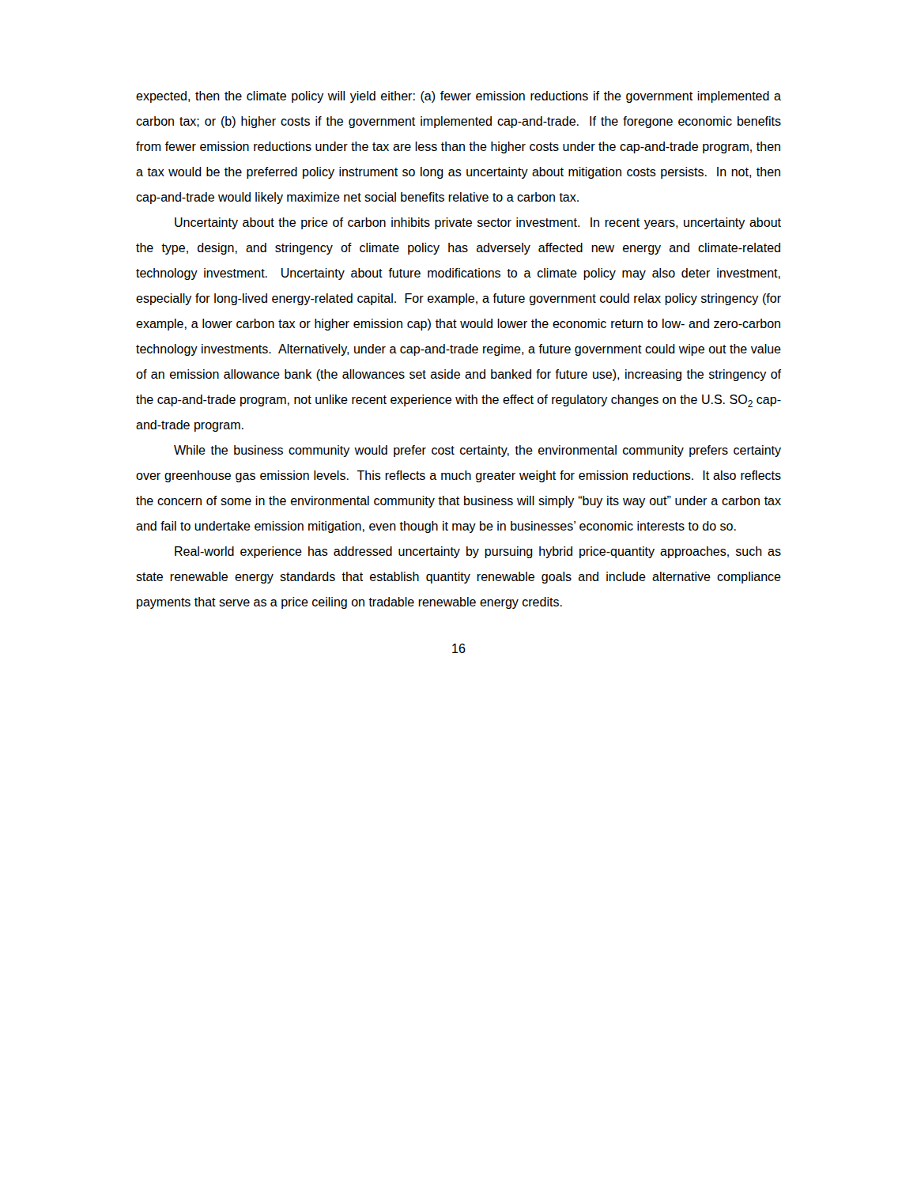expected, then the climate policy will yield either: (a) fewer emission reductions if the government implemented a carbon tax; or (b) higher costs if the government implemented cap-and-trade. If the foregone economic benefits from fewer emission reductions under the tax are less than the higher costs under the cap-and-trade program, then a tax would be the preferred policy instrument so long as uncertainty about mitigation costs persists. In not, then cap-and-trade would likely maximize net social benefits relative to a carbon tax.
Uncertainty about the price of carbon inhibits private sector investment. In recent years, uncertainty about the type, design, and stringency of climate policy has adversely affected new energy and climate-related technology investment. Uncertainty about future modifications to a climate policy may also deter investment, especially for long-lived energy-related capital. For example, a future government could relax policy stringency (for example, a lower carbon tax or higher emission cap) that would lower the economic return to low- and zero-carbon technology investments. Alternatively, under a cap-and-trade regime, a future government could wipe out the value of an emission allowance bank (the allowances set aside and banked for future use), increasing the stringency of the cap-and-trade program, not unlike recent experience with the effect of regulatory changes on the U.S. SO2 cap-and-trade program.
While the business community would prefer cost certainty, the environmental community prefers certainty over greenhouse gas emission levels. This reflects a much greater weight for emission reductions. It also reflects the concern of some in the environmental community that business will simply “buy its way out” under a carbon tax and fail to undertake emission mitigation, even though it may be in businesses’ economic interests to do so.
Real-world experience has addressed uncertainty by pursuing hybrid price-quantity approaches, such as state renewable energy standards that establish quantity renewable goals and include alternative compliance payments that serve as a price ceiling on tradable renewable energy credits.
16